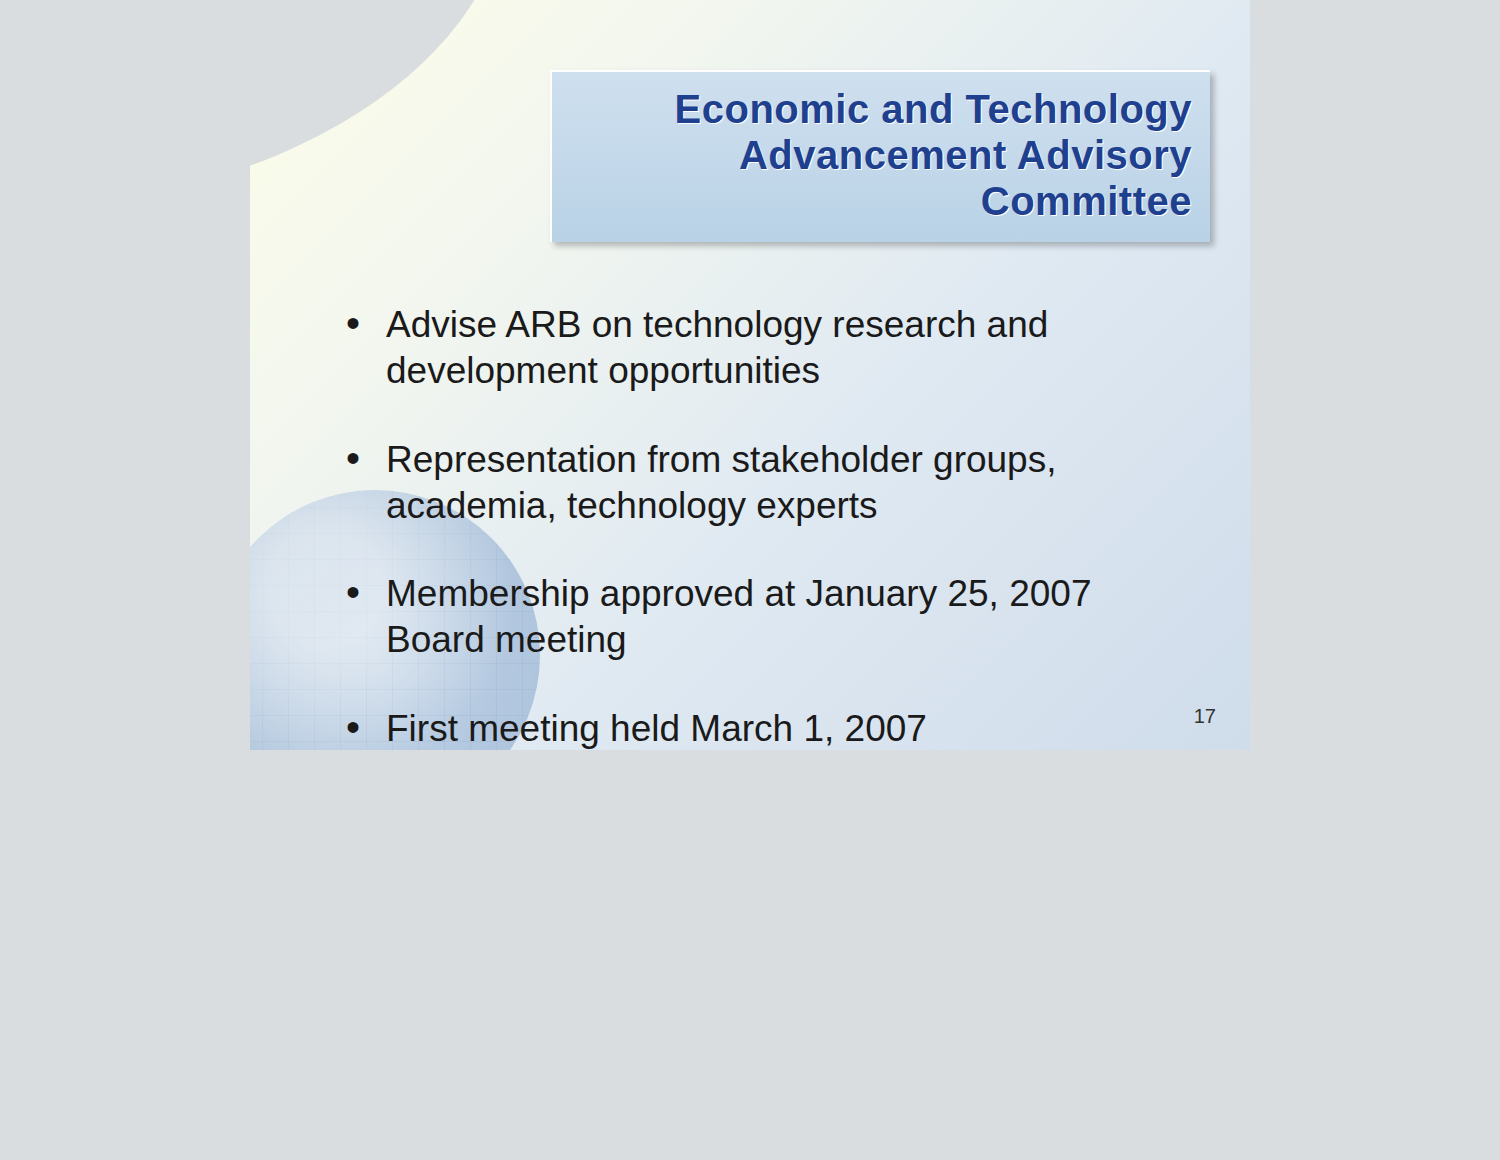Economic and Technology
Advancement Advisory Committee
Advise ARB on technology research and development opportunities
Representation from stakeholder groups, academia, technology experts
Membership approved at January 25, 2007 Board meeting
First meeting held March 1, 2007
17